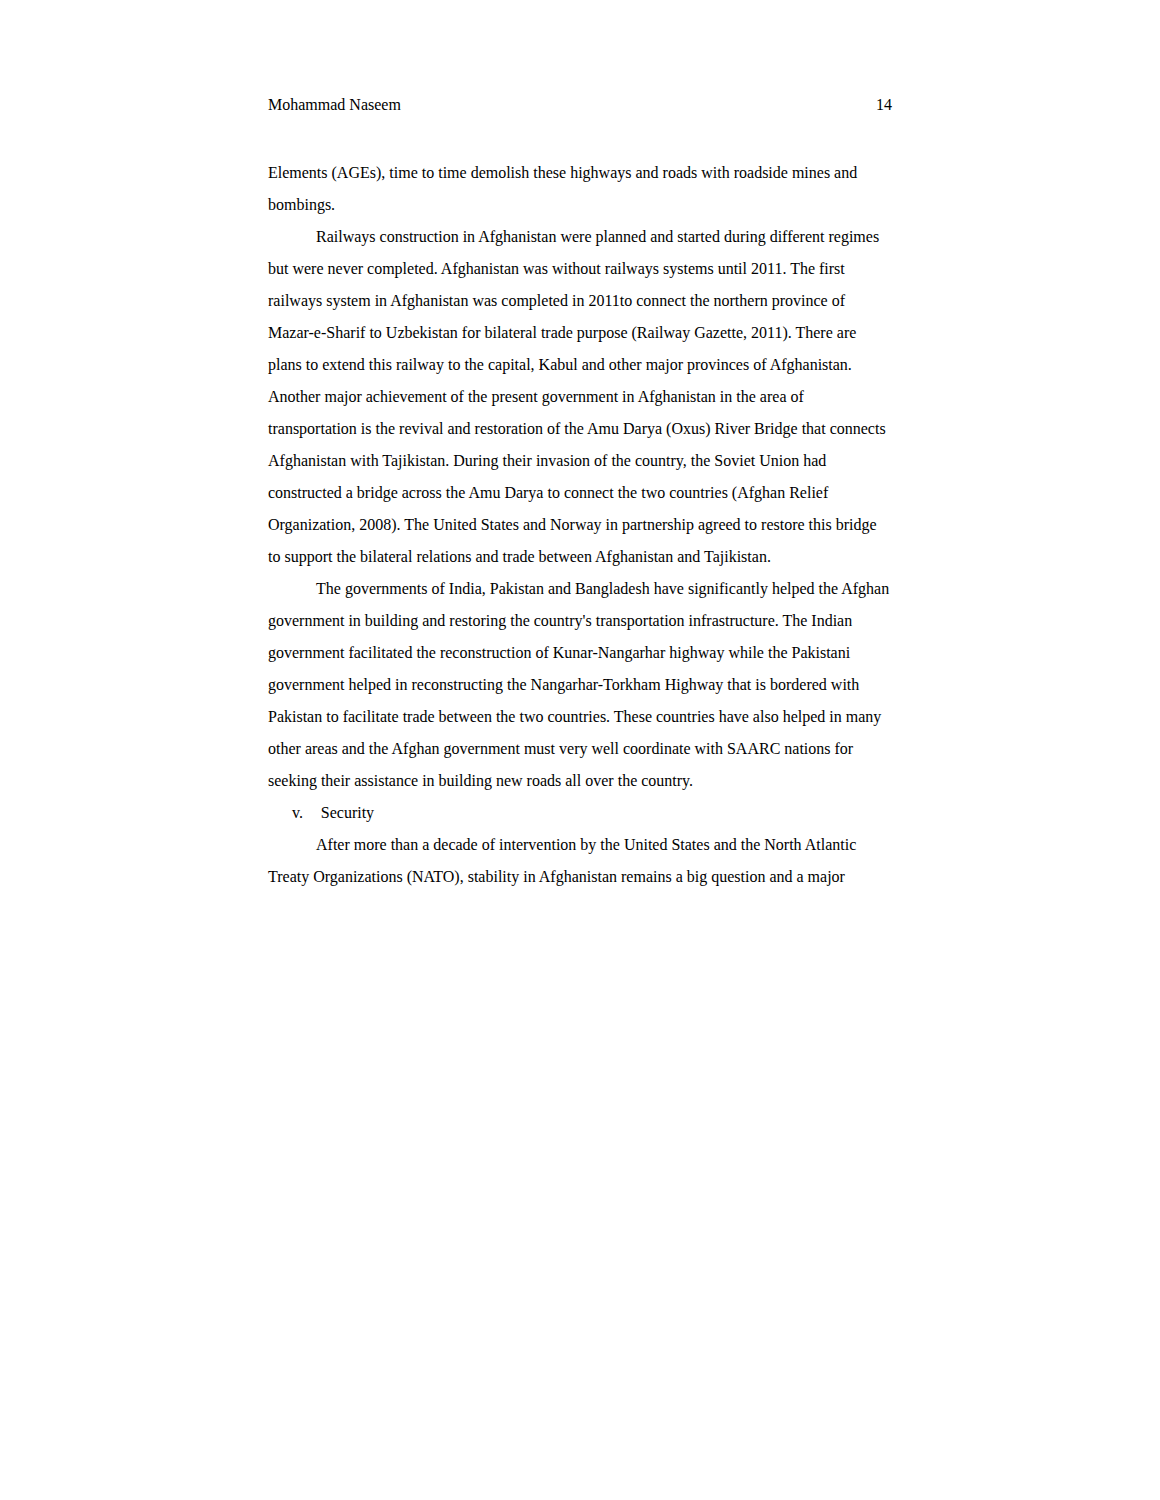Mohammad Naseem 14
Elements (AGEs), time to time demolish these highways and roads with roadside mines and bombings.
Railways construction in Afghanistan were planned and started during different regimes but were never completed. Afghanistan was without railways systems until 2011. The first railways system in Afghanistan was completed in 2011to connect the northern province of Mazar-e-Sharif to Uzbekistan for bilateral trade purpose (Railway Gazette, 2011). There are plans to extend this railway to the capital, Kabul and other major provinces of Afghanistan. Another major achievement of the present government in Afghanistan in the area of transportation is the revival and restoration of the Amu Darya (Oxus) River Bridge that connects Afghanistan with Tajikistan. During their invasion of the country, the Soviet Union had constructed a bridge across the Amu Darya to connect the two countries (Afghan Relief Organization, 2008). The United States and Norway in partnership agreed to restore this bridge to support the bilateral relations and trade between Afghanistan and Tajikistan.
The governments of India, Pakistan and Bangladesh have significantly helped the Afghan government in building and restoring the country's transportation infrastructure. The Indian government facilitated the reconstruction of Kunar-Nangarhar highway while the Pakistani government helped in reconstructing the Nangarhar-Torkham Highway that is bordered with Pakistan to facilitate trade between the two countries. These countries have also helped in many other areas and the Afghan government must very well coordinate with SAARC nations for seeking their assistance in building new roads all over the country.
v. Security
After more than a decade of intervention by the United States and the North Atlantic Treaty Organizations (NATO), stability in Afghanistan remains a big question and a major